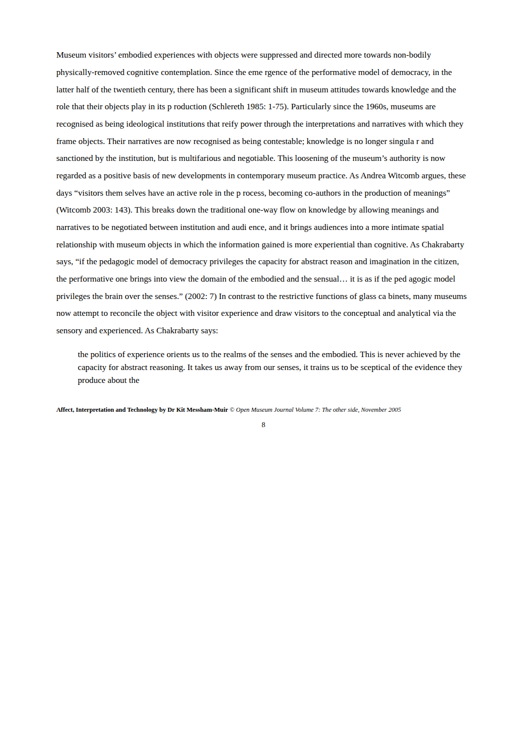Museum visitors’ embodied experiences with objects were suppressed and directed more towards non-bodily physically-removed cognitive contemplation. Since the eme rgence of the performative model of democracy, in the latter half of the twentieth century, there has been a significant shift in museum attitudes towards knowledge and the role that their objects play in its p roduction (Schlereth 1985: 1-75). Particularly since the 1960s, museums are recognised as being ideological institutions that reify power through the interpretations and narratives with which they frame objects. Their narratives are now recognised as being contestable; knowledge is no longer singula r and sanctioned by the institution, but is multifarious and negotiable. This loosening of the museum’s authority is now regarded as a positive basis of new developments in contemporary museum practice. As Andrea Witcomb argues, these days “visitors them selves have an active role in the p rocess, becoming co-authors in the production of meanings” (Witcomb 2003: 143). This breaks down the traditional one-way flow on knowledge by allowing meanings and narratives to be negotiated between institution and audi ence, and it brings audiences into a more intimate spatial relationship with museum objects in which the information gained is more experiential than cognitive. As Chakrabarty says, “if the pedagogic model of democracy privileges the capacity for abstract reason and imagination in the citizen, the performative one brings into view the domain of the embodied and the sensual… it is as if the ped agogic model privileges the brain over the senses.” (2002: 7) In contrast to the restrictive functions of glass ca binets, many museums now attempt to reconcile the object with visitor experience and draw visitors to the conceptual and analytical via the sensory and experienced. As Chakrabarty says:
the politics of experience orients us to the realms of the senses and the embodied. This is never achieved by the capacity for abstract reasoning. It takes us away from our senses, it trains us to be sceptical of the evidence they produce about the
Affect, Interpretation and Technology by Dr Kit Messham-Muir © Open Museum Journal Volume 7: The other side, November 2005
8